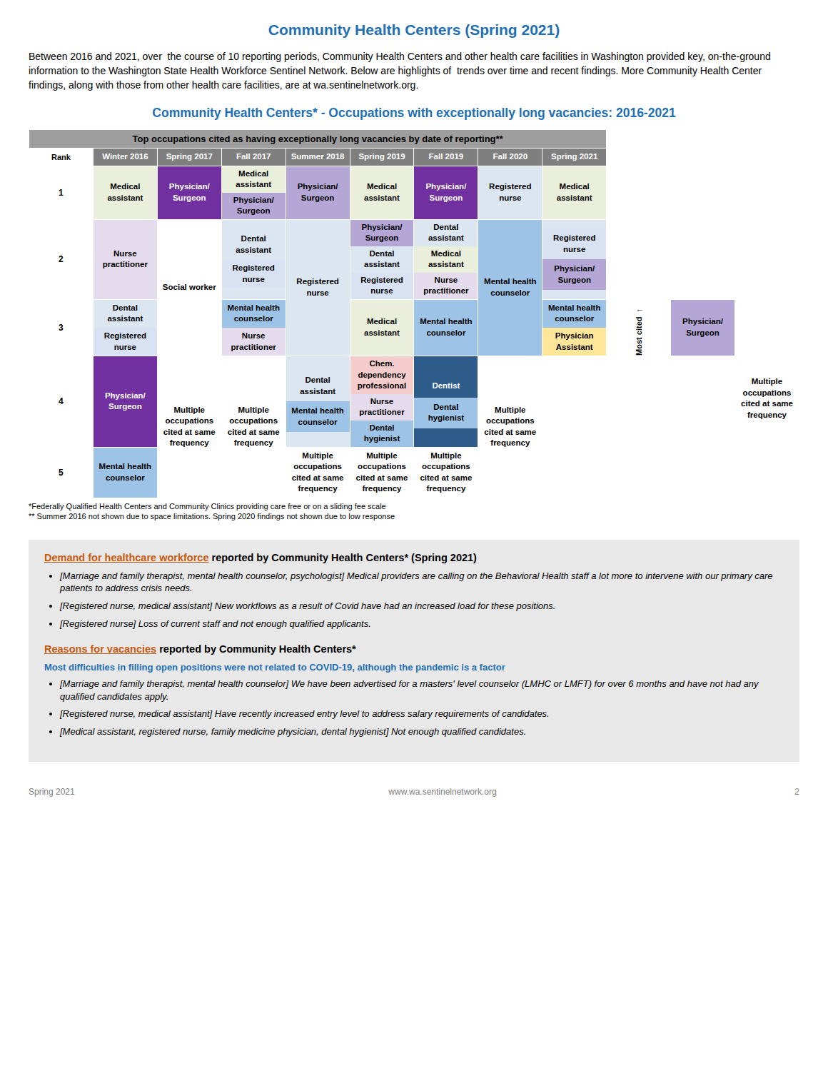Community Health Centers (Spring 2021)
Between 2016 and 2021, over the course of 10 reporting periods, Community Health Centers and other health care facilities in Washington provided key, on-the-ground information to the Washington State Health Workforce Sentinel Network. Below are highlights of trends over time and recent findings. More Community Health Center findings, along with those from other health care facilities, are at wa.sentinelnetwork.org.
Community Health Centers* - Occupations with exceptionally long vacancies: 2016-2021
| Top occupations cited as having exceptionally long vacancies by date of reporting** | |
| Rank | Winter 2016 | Spring 2017 | Fall 2017 | Summer 2018 | Spring 2019 | Fall 2019 | Fall 2020 | Spring 2021 |
| 1 | Medical assistant | Physician/ Surgeon | Medical assistant Physician/ Surgeon | Physician/ Surgeon | Medical assistant | Physician/ Surgeon | Registered nurse | Medical assistant | Most cited ↑ |
| 2 | Nurse practitioner | Social worker | Dental assistant Registered nurse | Registered nurse | Physician/ Surgeon Dental assistant Registered nurse | Dental assistant Medical assistant Nurse practitioner | Mental health counselor | Registered nurse Physician/ Surgeon |
| 3 | Dental assistant Registered nurse | Mental health counselor Nurse practitioner | Medical assistant | Mental health counselor | Mental health counselor Physician Assistant | Physician/ Surgeon | Multiple occupations cited at same frequency |
| 4 | Physician/ Surgeon | Multiple occupations cited at same frequency | Multiple occupations cited at same frequency | Dental assistant Mental health counselor | Chem. dependency professional Nurse practitioner Dental hygienist | Dentist Dental hygienist | Multiple occupations cited at same frequency |
| 5 | Mental health counselor | Multiple occupations cited at same frequency | Multiple occupations cited at same frequency | Multiple occupations cited at same frequency |
*Federally Qualified Health Centers and Community Clinics providing care free or on a sliding fee scale
** Summer 2016 not shown due to space limitations. Spring 2020 findings not shown due to low response
Demand for healthcare workforce reported by Community Health Centers* (Spring 2021)
[Marriage and family therapist, mental health counselor, psychologist] Medical providers are calling on the Behavioral Health staff a lot more to intervene with our primary care patients to address crisis needs.
[Registered nurse, medical assistant] New workflows as a result of Covid have had an increased load for these positions.
[Registered nurse] Loss of current staff and not enough qualified applicants.
Reasons for vacancies reported by Community Health Centers*
Most difficulties in filling open positions were not related to COVID-19, although the pandemic is a factor
[Marriage and family therapist, mental health counselor] We have been advertised for a masters' level counselor (LMHC or LMFT) for over 6 months and have not had any qualified candidates apply.
[Registered nurse, medical assistant] Have recently increased entry level to address salary requirements of candidates.
[Medical assistant, registered nurse, family medicine physician, dental hygienist] Not enough qualified candidates.
Spring 2021
www.wa.sentinelnetwork.org
2